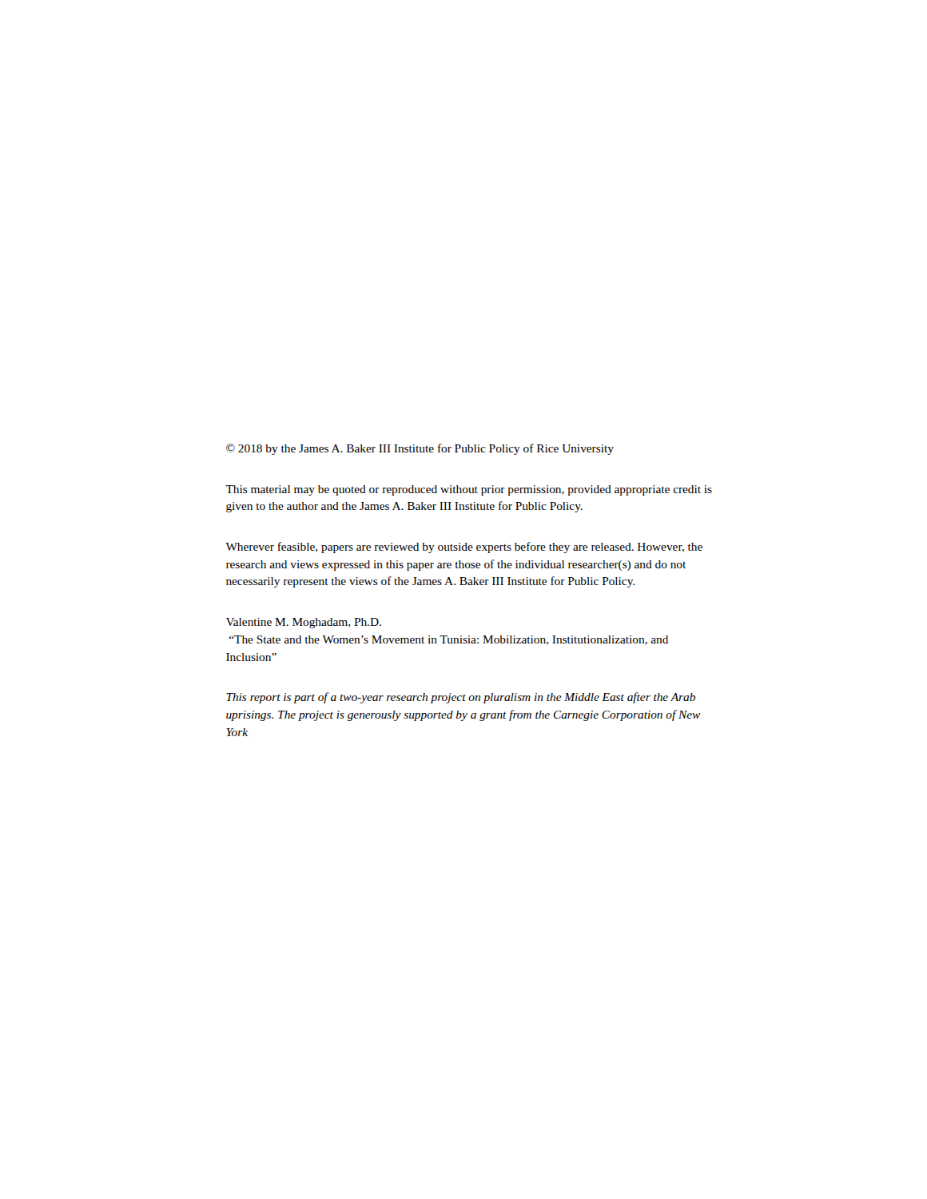© 2018 by the James A. Baker III Institute for Public Policy of Rice University
This material may be quoted or reproduced without prior permission, provided appropriate credit is given to the author and the James A. Baker III Institute for Public Policy.
Wherever feasible, papers are reviewed by outside experts before they are released. However, the research and views expressed in this paper are those of the individual researcher(s) and do not necessarily represent the views of the James A. Baker III Institute for Public Policy.
Valentine M. Moghadam, Ph.D.
“The State and the Women’s Movement in Tunisia: Mobilization, Institutionalization, and Inclusion”
This report is part of a two-year research project on pluralism in the Middle East after the Arab uprisings. The project is generously supported by a grant from the Carnegie Corporation of New York